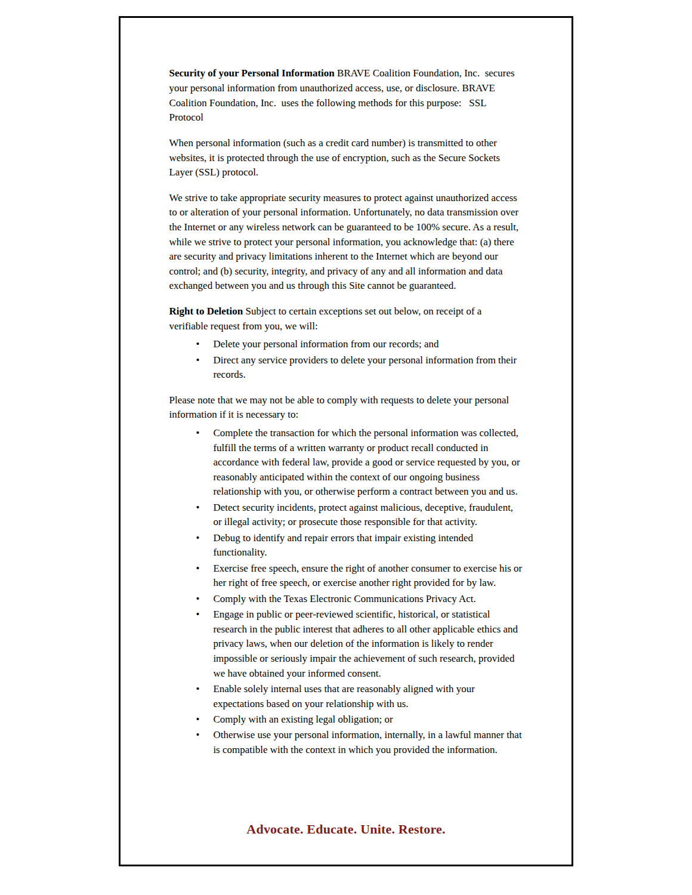Security of your Personal Information BRAVE Coalition Foundation, Inc. secures your personal information from unauthorized access, use, or disclosure. BRAVE Coalition Foundation, Inc. uses the following methods for this purpose: SSL Protocol
When personal information (such as a credit card number) is transmitted to other websites, it is protected through the use of encryption, such as the Secure Sockets Layer (SSL) protocol.
We strive to take appropriate security measures to protect against unauthorized access to or alteration of your personal information. Unfortunately, no data transmission over the Internet or any wireless network can be guaranteed to be 100% secure. As a result, while we strive to protect your personal information, you acknowledge that: (a) there are security and privacy limitations inherent to the Internet which are beyond our control; and (b) security, integrity, and privacy of any and all information and data exchanged between you and us through this Site cannot be guaranteed.
Right to Deletion Subject to certain exceptions set out below, on receipt of a verifiable request from you, we will:
Delete your personal information from our records; and
Direct any service providers to delete your personal information from their records.
Please note that we may not be able to comply with requests to delete your personal information if it is necessary to:
Complete the transaction for which the personal information was collected, fulfill the terms of a written warranty or product recall conducted in accordance with federal law, provide a good or service requested by you, or reasonably anticipated within the context of our ongoing business relationship with you, or otherwise perform a contract between you and us.
Detect security incidents, protect against malicious, deceptive, fraudulent, or illegal activity; or prosecute those responsible for that activity.
Debug to identify and repair errors that impair existing intended functionality.
Exercise free speech, ensure the right of another consumer to exercise his or her right of free speech, or exercise another right provided for by law.
Comply with the Texas Electronic Communications Privacy Act.
Engage in public or peer-reviewed scientific, historical, or statistical research in the public interest that adheres to all other applicable ethics and privacy laws, when our deletion of the information is likely to render impossible or seriously impair the achievement of such research, provided we have obtained your informed consent.
Enable solely internal uses that are reasonably aligned with your expectations based on your relationship with us.
Comply with an existing legal obligation; or
Otherwise use your personal information, internally, in a lawful manner that is compatible with the context in which you provided the information.
Advocate. Educate. Unite. Restore.